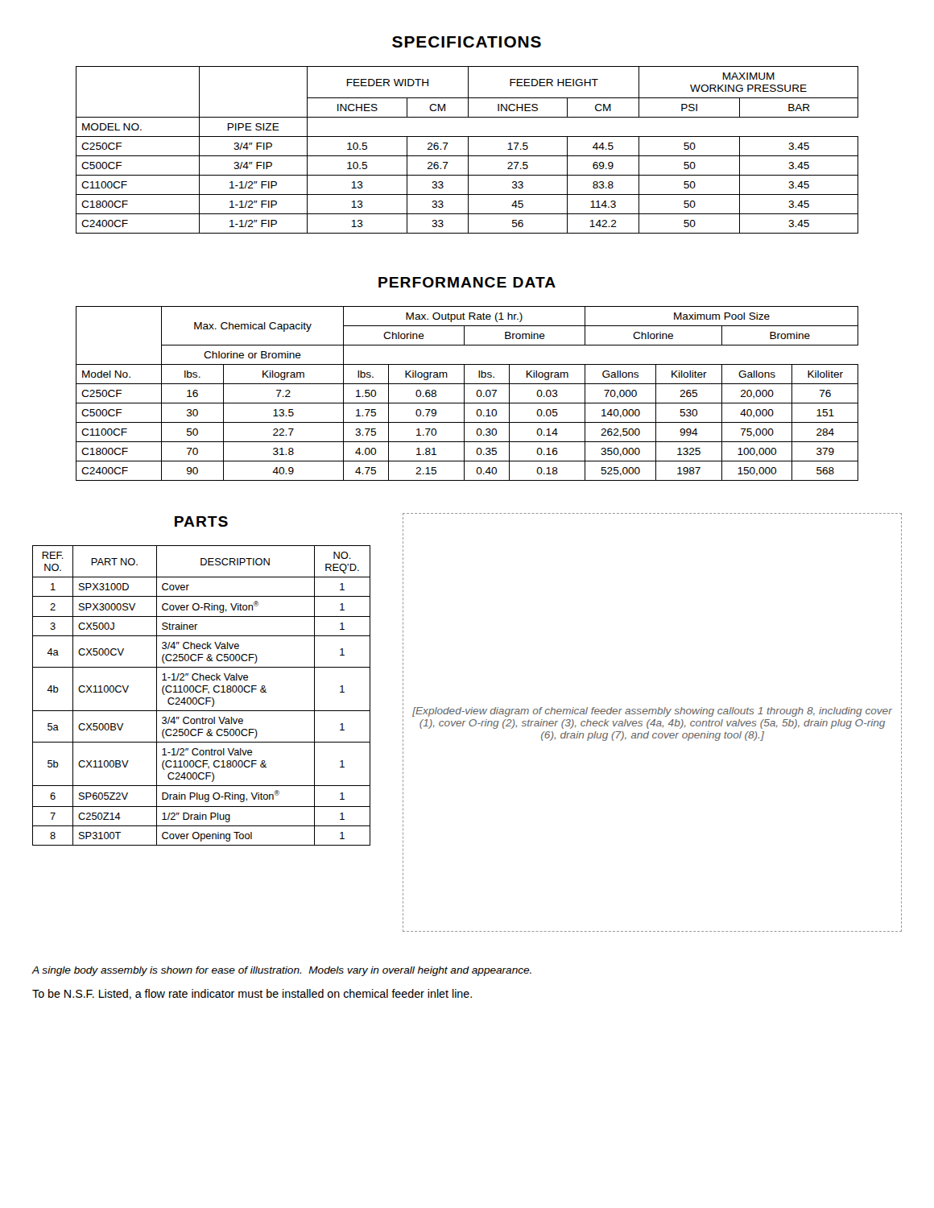SPECIFICATIONS
| | | FEEDER WIDTH | FEEDER HEIGHT | MAXIMUM WORKING PRESSURE |
| --- | --- | --- | --- | --- |
| INCHES | CM | INCHES | CM | PSI | BAR |
| MODEL NO. | PIPE SIZE | |
| C250CF | 3/4″ FIP | 10.5 | 26.7 | 17.5 | 44.5 | 50 | 3.45 |
| C500CF | 3/4″ FIP | 10.5 | 26.7 | 27.5 | 69.9 | 50 | 3.45 |
| C1100CF | 1-1/2″ FIP | 13 | 33 | 33 | 83.8 | 50 | 3.45 |
| C1800CF | 1-1/2″ FIP | 13 | 33 | 45 | 114.3 | 50 | 3.45 |
| C2400CF | 1-1/2″ FIP | 13 | 33 | 56 | 142.2 | 50 | 3.45 |
PERFORMANCE DATA
| | Max. Chemical Capacity | Max. Output Rate (1 hr.) | Maximum Pool Size |
| --- | --- | --- | --- |
| Chlorine | Bromine | Chlorine | Bromine |
| Chlorine or Bromine | |
| Model No. | lbs. | Kilogram | lbs. | Kilogram | lbs. | Kilogram | Gallons | Kiloliter | Gallons | Kiloliter |
| C250CF | 16 | 7.2 | 1.50 | 0.68 | 0.07 | 0.03 | 70,000 | 265 | 20,000 | 76 |
| C500CF | 30 | 13.5 | 1.75 | 0.79 | 0.10 | 0.05 | 140,000 | 530 | 40,000 | 151 |
| C1100CF | 50 | 22.7 | 3.75 | 1.70 | 0.30 | 0.14 | 262,500 | 994 | 75,000 | 284 |
| C1800CF | 70 | 31.8 | 4.00 | 1.81 | 0.35 | 0.16 | 350,000 | 1325 | 100,000 | 379 |
| C2400CF | 90 | 40.9 | 4.75 | 2.15 | 0.40 | 0.18 | 525,000 | 1987 | 150,000 | 568 |
PARTS
| REF. NO. | PART NO. | DESCRIPTION | NO. REQ’D. |
| --- | --- | --- | --- |
| 1 | SPX3100D | Cover | 1 |
| 2 | SPX3000SV | Cover O-Ring, Viton ® | 1 |
| 3 | CX500J | Strainer | 1 |
| 4a | CX500CV | 3/4″ Check Valve (C250CF & C500CF) | 1 |
| 4b | CX1100CV | 1-1/2″ Check Valve (C1100CF, C1800CF & C2400CF) | 1 |
| 5a | CX500BV | 3/4″ Control Valve (C250CF & C500CF) | 1 |
| 5b | CX1100BV | 1-1/2″ Control Valve (C1100CF, C1800CF & C2400CF) | 1 |
| 6 | SP605Z2V | Drain Plug O-Ring, Viton ® | 1 |
| 7 | C250Z14 | 1/2″ Drain Plug | 1 |
| 8 | SP3100T | Cover Opening Tool | 1 |
[Exploded-view diagram of chemical feeder assembly showing callouts 1 through 8, including cover (1), cover O-ring (2), strainer (3), check valves (4a, 4b), control valves (5a, 5b), drain plug O-ring (6), drain plug (7), and cover opening tool (8).]
A single body assembly is shown for ease of illustration. Models vary in overall height and appearance.
To be N.S.F. Listed, a flow rate indicator must be installed on chemical feeder inlet line.